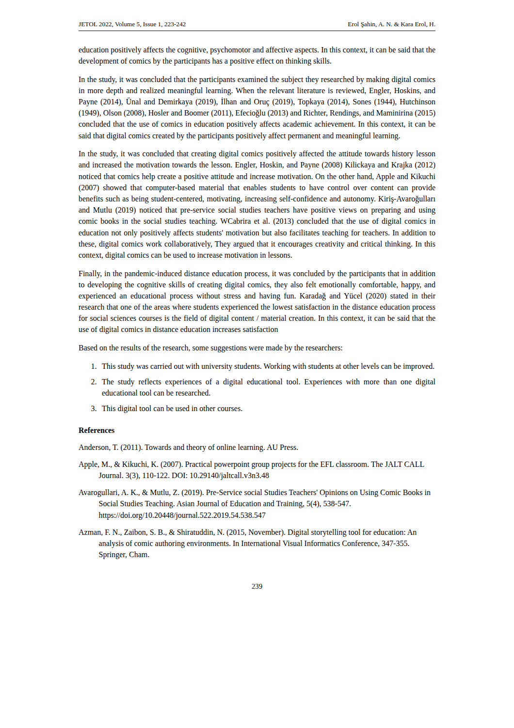JETOL 2022, Volume 5, Issue 1, 223-242 Erol Şahin, A. N. & Kara Erol, H.
education positively affects the cognitive, psychomotor and affective aspects. In this context, it can be said that the development of comics by the participants has a positive effect on thinking skills.
In the study, it was concluded that the participants examined the subject they researched by making digital comics in more depth and realized meaningful learning. When the relevant literature is reviewed, Engler, Hoskins, and Payne (2014), Ünal and Demirkaya (2019), İlhan and Oruç (2019), Topkaya (2014), Sones (1944), Hutchinson (1949), Olson (2008), Hosler and Boomer (2011), Efecioğlu (2013) and Richter, Rendings, and Maminirina (2015) concluded that the use of comics in education positively affects academic achievement. In this context, it can be said that digital comics created by the participants positively affect permanent and meaningful learning.
In the study, it was concluded that creating digital comics positively affected the attitude towards history lesson and increased the motivation towards the lesson. Engler, Hoskin, and Payne (2008) Kilickaya and Krajka (2012) noticed that comics help create a positive attitude and increase motivation. On the other hand, Apple and Kikuchi (2007) showed that computer-based material that enables students to have control over content can provide benefits such as being student-centered, motivating, increasing self-confidence and autonomy. Kiriş-Avaroğulları and Mutlu (2019) noticed that pre-service social studies teachers have positive views on preparing and using comic books in the social studies teaching. WCabrira et al. (2013) concluded that the use of digital comics in education not only positively affects students' motivation but also facilitates teaching for teachers. In addition to these, digital comics work collaboratively, They argued that it encourages creativity and critical thinking. In this context, digital comics can be used to increase motivation in lessons.
Finally, in the pandemic-induced distance education process, it was concluded by the participants that in addition to developing the cognitive skills of creating digital comics, they also felt emotionally comfortable, happy, and experienced an educational process without stress and having fun. Karadağ and Yücel (2020) stated in their research that one of the areas where students experienced the lowest satisfaction in the distance education process for social sciences courses is the field of digital content / material creation. In this context, it can be said that the use of digital comics in distance education increases satisfaction
Based on the results of the research, some suggestions were made by the researchers:
This study was carried out with university students. Working with students at other levels can be improved.
The study reflects experiences of a digital educational tool. Experiences with more than one digital educational tool can be researched.
This digital tool can be used in other courses.
References
Anderson, T. (2011). Towards and theory of online learning. AU Press.
Apple, M., & Kikuchi, K. (2007). Practical powerpoint group projects for the EFL classroom. The JALT CALL Journal. 3(3), 110-122. DOI: 10.29140/jaltcall.v3n3.48
Avarogullari, A. K., & Mutlu, Z. (2019). Pre-Service social Studies Teachers' Opinions on Using Comic Books in Social Studies Teaching. Asian Journal of Education and Training, 5(4), 538-547. https://doi.org/10.20448/journal.522.2019.54.538.547
Azman, F. N., Zaibon, S. B., & Shiratuddin, N. (2015, November). Digital storytelling tool for education: An analysis of comic authoring environments. In International Visual Informatics Conference, 347-355. Springer, Cham.
239